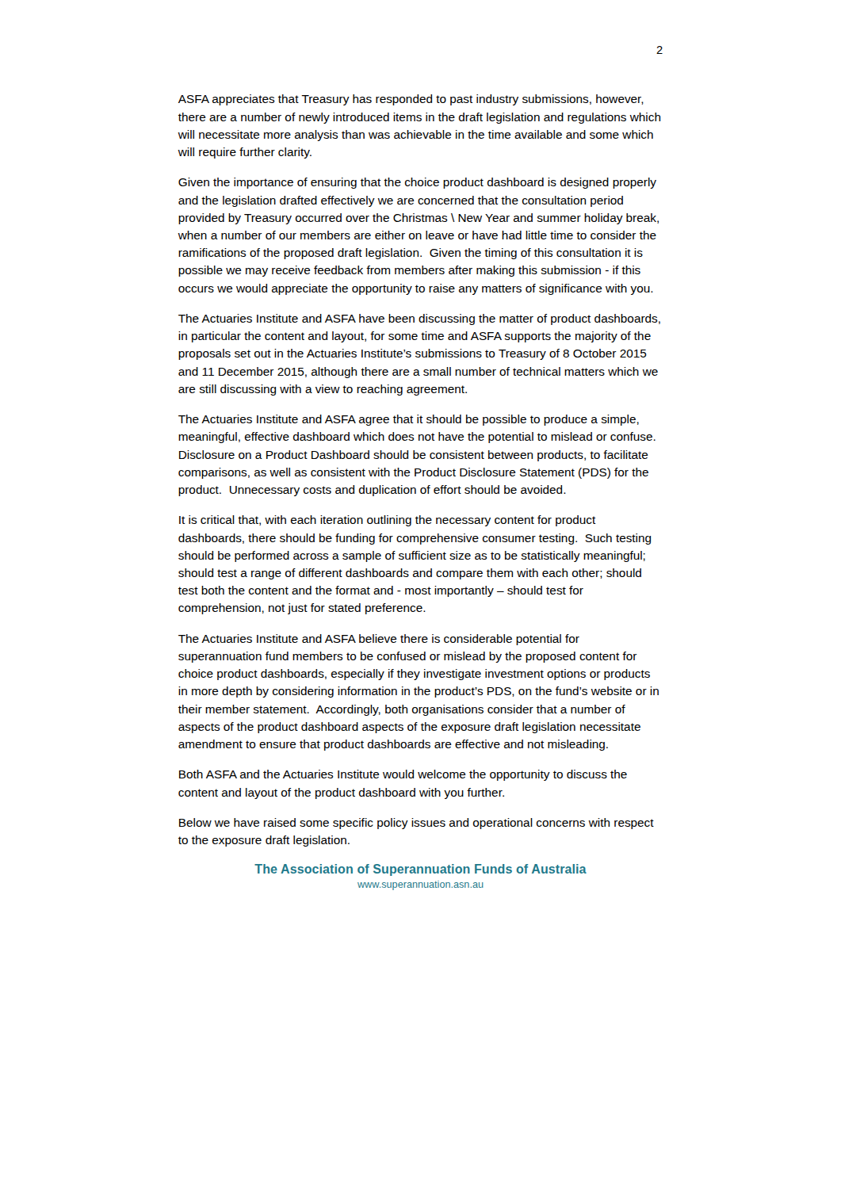2
ASFA appreciates that Treasury has responded to past industry submissions, however, there are a number of newly introduced items in the draft legislation and regulations which will necessitate more analysis than was achievable in the time available and some which will require further clarity.
Given the importance of ensuring that the choice product dashboard is designed properly and the legislation drafted effectively we are concerned that the consultation period provided by Treasury occurred over the Christmas \ New Year and summer holiday break, when a number of our members are either on leave or have had little time to consider the ramifications of the proposed draft legislation. Given the timing of this consultation it is possible we may receive feedback from members after making this submission - if this occurs we would appreciate the opportunity to raise any matters of significance with you.
The Actuaries Institute and ASFA have been discussing the matter of product dashboards, in particular the content and layout, for some time and ASFA supports the majority of the proposals set out in the Actuaries Institute’s submissions to Treasury of 8 October 2015 and 11 December 2015, although there are a small number of technical matters which we are still discussing with a view to reaching agreement.
The Actuaries Institute and ASFA agree that it should be possible to produce a simple, meaningful, effective dashboard which does not have the potential to mislead or confuse. Disclosure on a Product Dashboard should be consistent between products, to facilitate comparisons, as well as consistent with the Product Disclosure Statement (PDS) for the product. Unnecessary costs and duplication of effort should be avoided.
It is critical that, with each iteration outlining the necessary content for product dashboards, there should be funding for comprehensive consumer testing. Such testing should be performed across a sample of sufficient size as to be statistically meaningful; should test a range of different dashboards and compare them with each other; should test both the content and the format and - most importantly – should test for comprehension, not just for stated preference.
The Actuaries Institute and ASFA believe there is considerable potential for superannuation fund members to be confused or mislead by the proposed content for choice product dashboards, especially if they investigate investment options or products in more depth by considering information in the product’s PDS, on the fund’s website or in their member statement. Accordingly, both organisations consider that a number of aspects of the product dashboard aspects of the exposure draft legislation necessitate amendment to ensure that product dashboards are effective and not misleading.
Both ASFA and the Actuaries Institute would welcome the opportunity to discuss the content and layout of the product dashboard with you further.
Below we have raised some specific policy issues and operational concerns with respect to the exposure draft legislation.
The Association of Superannuation Funds of Australia
www.superannuation.asn.au